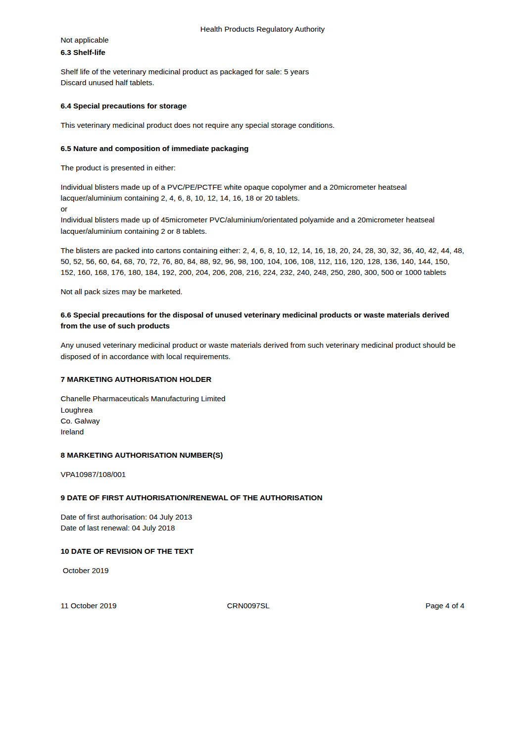Health Products Regulatory Authority
Not applicable
6.3 Shelf-life
Shelf life of the veterinary medicinal product as packaged for sale: 5 years
Discard unused half tablets.
6.4 Special precautions for storage
This veterinary medicinal product does not require any special storage conditions.
6.5 Nature and composition of immediate packaging
The product is presented in either:
Individual blisters made up of a PVC/PE/PCTFE white opaque copolymer and a 20micrometer heatseal lacquer/aluminium containing 2, 4, 6, 8, 10, 12, 14, 16, 18 or 20 tablets.
or
Individual blisters made up of 45micrometer PVC/aluminium/orientated polyamide and a 20micrometer heatseal lacquer/aluminium containing 2 or 8 tablets.
The blisters are packed into cartons containing either: 2, 4, 6, 8, 10, 12, 14, 16, 18, 20, 24, 28, 30, 32, 36, 40, 42, 44, 48, 50, 52, 56, 60, 64, 68, 70, 72, 76, 80, 84, 88, 92, 96, 98, 100, 104, 106, 108, 112, 116, 120, 128, 136, 140, 144, 150, 152, 160, 168, 176, 180, 184, 192, 200, 204, 206, 208, 216, 224, 232, 240, 248, 250, 280, 300, 500 or 1000 tablets
Not all pack sizes may be marketed.
6.6 Special precautions for the disposal of unused veterinary medicinal products or waste materials derived from the use of such products
Any unused veterinary medicinal product or waste materials derived from such veterinary medicinal product should be disposed of in accordance with local requirements.
7 MARKETING AUTHORISATION HOLDER
Chanelle Pharmaceuticals Manufacturing Limited
Loughrea
Co. Galway
Ireland
8 MARKETING AUTHORISATION NUMBER(S)
VPA10987/108/001
9 DATE OF FIRST AUTHORISATION/RENEWAL OF THE AUTHORISATION
Date of first authorisation: 04 July 2013
Date of last renewal: 04 July 2018
10 DATE OF REVISION OF THE TEXT
October 2019
11 October 2019 CRN0097SL Page 4 of 4